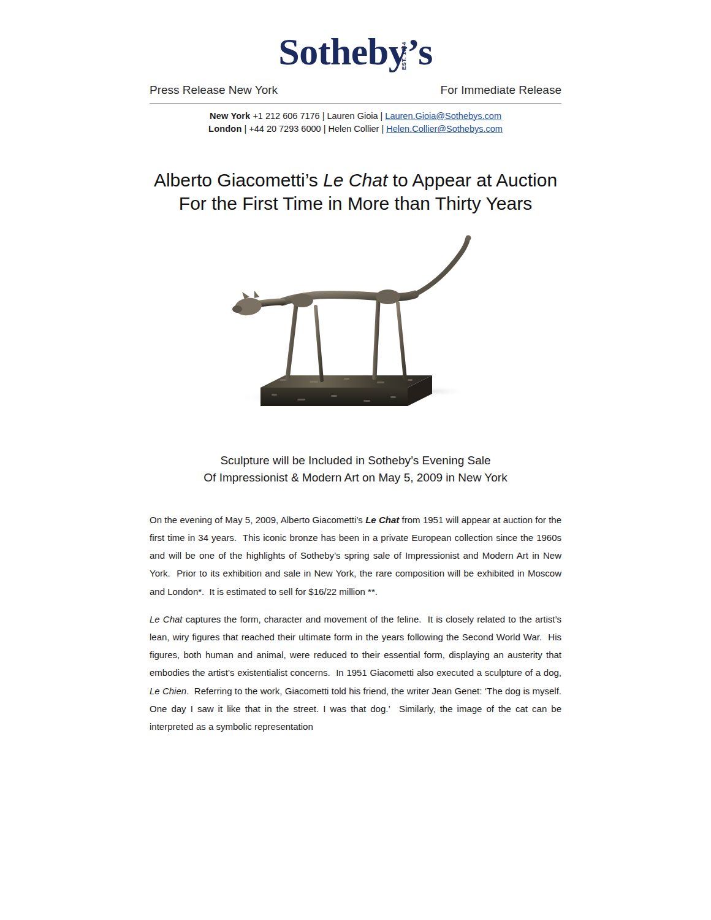Sotheby’sEST. 1744
Press Release New York
For Immediate Release
New York +1 212 606 7176 | Lauren Gioia | Lauren.Gioia@Sothebys.com
London | +44 20 7293 6000 | Helen Collier | Helen.Collier@Sothebys.com
Alberto Giacometti’s Le Chat to Appear at Auction
For the First Time in More than Thirty Years
Le Chat — elongated bronze cat sculpture on a rectangular base
Sculpture will be Included in Sotheby’s Evening Sale
Of Impressionist & Modern Art on May 5, 2009 in New York
On the evening of May 5, 2009, Alberto Giacometti’s Le Chat from 1951 will appear at auction for the first time in 34 years. This iconic bronze has been in a private European collection since the 1960s and will be one of the highlights of Sotheby’s spring sale of Impressionist and Modern Art in New York. Prior to its exhibition and sale in New York, the rare composition will be exhibited in Moscow and London*. It is estimated to sell for $16/22 million **.
Le Chat captures the form, character and movement of the feline. It is closely related to the artist’s lean, wiry figures that reached their ultimate form in the years following the Second World War. His figures, both human and animal, were reduced to their essential form, displaying an austerity that embodies the artist’s existentialist concerns. In 1951 Giacometti also executed a sculpture of a dog, Le Chien. Referring to the work, Giacometti told his friend, the writer Jean Genet: ‘The dog is myself. One day I saw it like that in the street. I was that dog.’ Similarly, the image of the cat can be interpreted as a symbolic representation